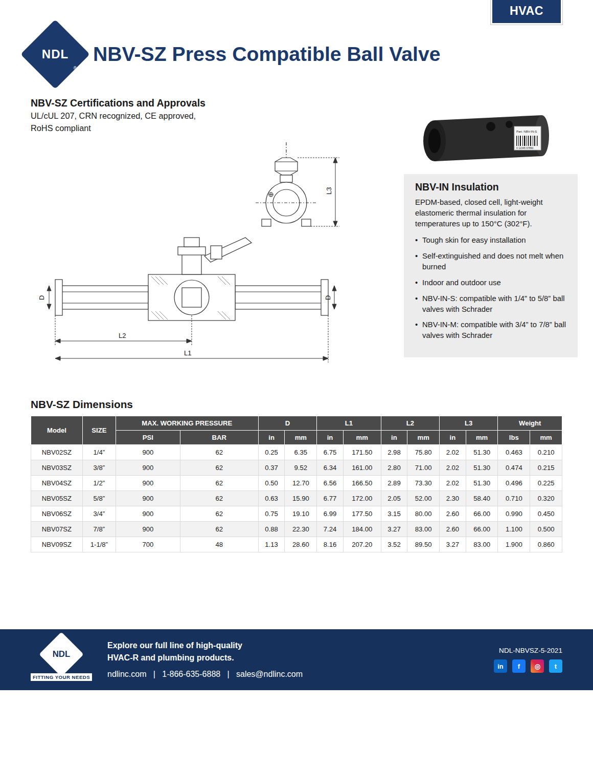HVAC
NDL
®
NBV-SZ Press Compatible Ball Valve
NBV-SZ Certifications and Approvals
UL/cUL 207, CRN recognized, CE approved,
RoHS compliant
L3 D D L2 L1
Part: NBV-IN-S 0 12345 67890
NBV-IN Insulation
EPDM-based, closed cell, light-weight elastomeric thermal insulation for temperatures up to 150°C (302°F).
Tough skin for easy installation
Self-extinguished and does not melt when burned
Indoor and outdoor use
NBV-IN-S: compatible with 1/4” to 5/8” ball valves with Schrader
NBV-IN-M: compatible with 3/4” to 7/8” ball valves with Schrader
NBV-SZ Dimensions
| Model | SIZE | MAX. WORKING PRESSURE | D | L1 | L2 | L3 | Weight |
| --- | --- | --- | --- | --- | --- | --- | --- |
| PSI | BAR | in | mm | in | mm | in | mm | in | mm | lbs | mm |
| NBV02SZ | 1/4” | 900 | 62 | 0.25 | 6.35 | 6.75 | 171.50 | 2.98 | 75.80 | 2.02 | 51.30 | 0.463 | 0.210 |
| NBV03SZ | 3/8” | 900 | 62 | 0.37 | 9.52 | 6.34 | 161.00 | 2.80 | 71.00 | 2.02 | 51.30 | 0.474 | 0.215 |
| NBV04SZ | 1/2” | 900 | 62 | 0.50 | 12.70 | 6.56 | 166.50 | 2.89 | 73.30 | 2.02 | 51.30 | 0.496 | 0.225 |
| NBV05SZ | 5/8” | 900 | 62 | 0.63 | 15.90 | 6.77 | 172.00 | 2.05 | 52.00 | 2.30 | 58.40 | 0.710 | 0.320 |
| NBV06SZ | 3/4” | 900 | 62 | 0.75 | 19.10 | 6.99 | 177.50 | 3.15 | 80.00 | 2.60 | 66.00 | 0.990 | 0.450 |
| NBV07SZ | 7/8” | 900 | 62 | 0.88 | 22.30 | 7.24 | 184.00 | 3.27 | 83.00 | 2.60 | 66.00 | 1.100 | 0.500 |
| NBV09SZ | 1-1/8” | 700 | 48 | 1.13 | 28.60 | 8.16 | 207.20 | 3.52 | 89.50 | 3.27 | 83.00 | 1.900 | 0.860 |
NDL
FITTING YOUR NEEDS
Explore our full line of high-quality
HVAC-R and plumbing products.
ndlinc.com | 1-866-635-6888 | sales@ndlinc.com
NDL-NBVSZ-5-2021
in f ◎ t